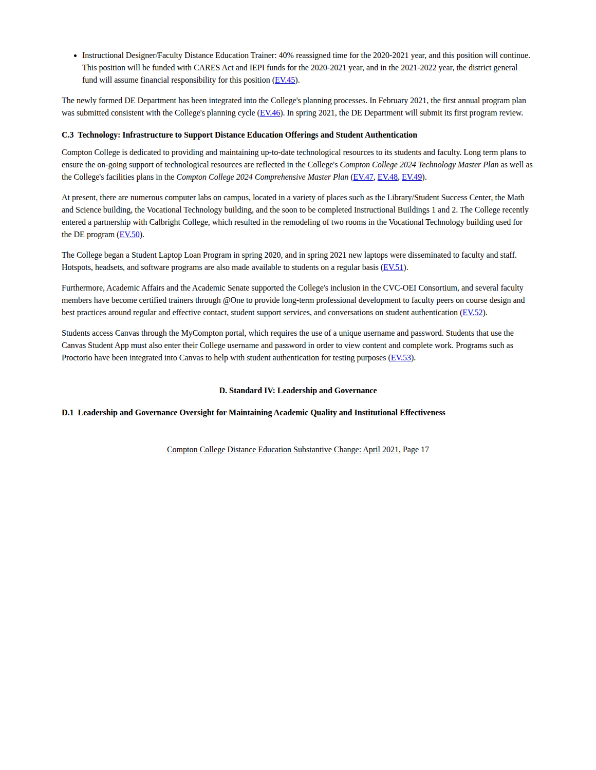Instructional Designer/Faculty Distance Education Trainer: 40% reassigned time for the 2020-2021 year, and this position will continue. This position will be funded with CARES Act and IEPI funds for the 2020-2021 year, and in the 2021-2022 year, the district general fund will assume financial responsibility for this position (EV.45).
The newly formed DE Department has been integrated into the College's planning processes. In February 2021, the first annual program plan was submitted consistent with the College's planning cycle (EV.46). In spring 2021, the DE Department will submit its first program review.
C.3 Technology: Infrastructure to Support Distance Education Offerings and Student Authentication
Compton College is dedicated to providing and maintaining up-to-date technological resources to its students and faculty. Long term plans to ensure the on-going support of technological resources are reflected in the College's Compton College 2024 Technology Master Plan as well as the College's facilities plans in the Compton College 2024 Comprehensive Master Plan (EV.47, EV.48, EV.49).
At present, there are numerous computer labs on campus, located in a variety of places such as the Library/Student Success Center, the Math and Science building, the Vocational Technology building, and the soon to be completed Instructional Buildings 1 and 2. The College recently entered a partnership with Calbright College, which resulted in the remodeling of two rooms in the Vocational Technology building used for the DE program (EV.50).
The College began a Student Laptop Loan Program in spring 2020, and in spring 2021 new laptops were disseminated to faculty and staff. Hotspots, headsets, and software programs are also made available to students on a regular basis (EV.51).
Furthermore, Academic Affairs and the Academic Senate supported the College's inclusion in the CVC-OEI Consortium, and several faculty members have become certified trainers through @One to provide long-term professional development to faculty peers on course design and best practices around regular and effective contact, student support services, and conversations on student authentication (EV.52).
Students access Canvas through the MyCompton portal, which requires the use of a unique username and password. Students that use the Canvas Student App must also enter their College username and password in order to view content and complete work. Programs such as Proctorio have been integrated into Canvas to help with student authentication for testing purposes (EV.53).
D. Standard IV: Leadership and Governance
D.1 Leadership and Governance Oversight for Maintaining Academic Quality and Institutional Effectiveness
Compton College Distance Education Substantive Change: April 2021, Page 17